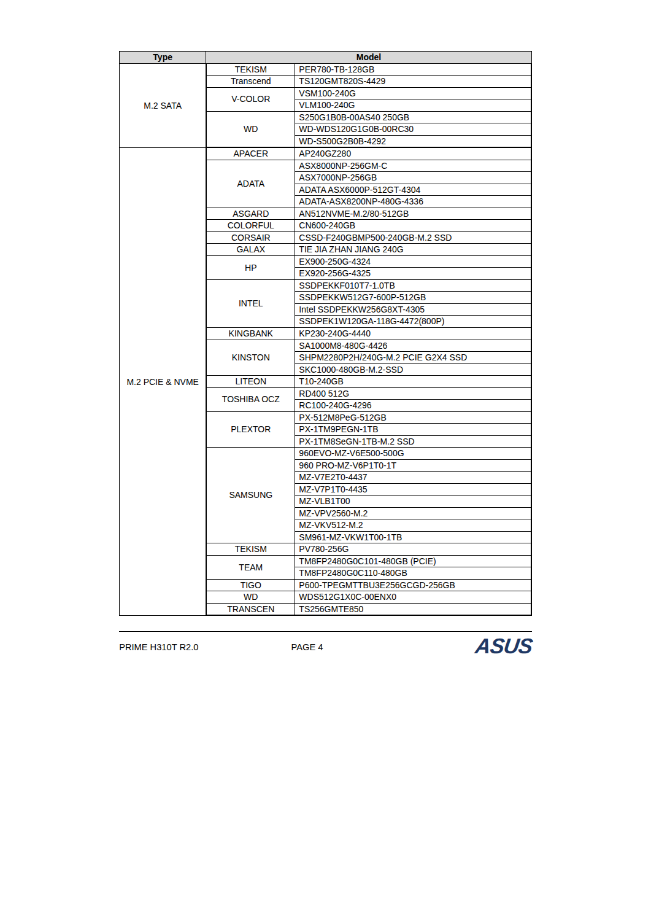| Type | Model |
| --- | --- |
| M.2 SATA | / TEKISM / PER780-TB-128GB / / Transcend / TS120GMT820S-4429 / / V-COLOR / VSM100-240G / / VLM100-240G / / WD / S250G1B0B-00AS40 250GB / / WD-WDS120G1G0B-00RC30 / / WD-S500G2B0B-4292 / |
| M.2 PCIE & NVME | / APACER / AP240GZ280 / / ADATA / ASX8000NP-256GM-C / / ASX7000NP-256GB / / ADATA ASX6000P-512GT-4304 / / ADATA-ASX8200NP-480G-4336 / / ASGARD / AN512NVME-M.2/80-512GB / / COLORFUL / CN600-240GB / / CORSAIR / CSSD-F240GBMP500-240GB-M.2 SSD / / GALAX / TIE JIA ZHAN JIANG 240G / / HP / EX900-250G-4324 / / EX920-256G-4325 / / INTEL / SSDPEKKF010T7-1.0TB / / SSDPEKKW512G7-600P-512GB / / Intel SSDPEKKW256G8XT-4305 / / SSDPEK1W120GA-118G-4472(800P) / / KINGBANK / KP230-240G-4440 / / KINSTON / SA1000M8-480G-4426 / / SHPM2280P2H/240G-M.2 PCIE G2X4 SSD / / SKC1000-480GB-M.2-SSD / / LITEON / T10-240GB / / TOSHIBA OCZ / RD400 512G / / RC100-240G-4296 / / PLEXTOR / PX-512M8PeG-512GB / / PX-1TM9PEGN-1TB / / PX-1TM8SeGN-1TB-M.2 SSD / / SAMSUNG / 960EVO-MZ-V6E500-500G / / 960 PRO-MZ-V6P1T0-1T / / MZ-V7E2T0-4437 / / MZ-V7P1T0-4435 / / MZ-VLB1T00 / / MZ-VPV2560-M.2 / / MZ-VKV512-M.2 / / SM961-MZ-VKW1T00-1TB / / TEKISM / PV780-256G / / TEAM / TM8FP2480G0C101-480GB (PCIE) / / TM8FP2480G0C110-480GB / / TIGO / P600-TPEGMTTBU3E256GCGD-256GB / / WD / WDS512G1X0C-00ENX0 / / TRANSCEN / TS256GMTE850 / |
PRIME H310T R2.0 PAGE 4
ASUS